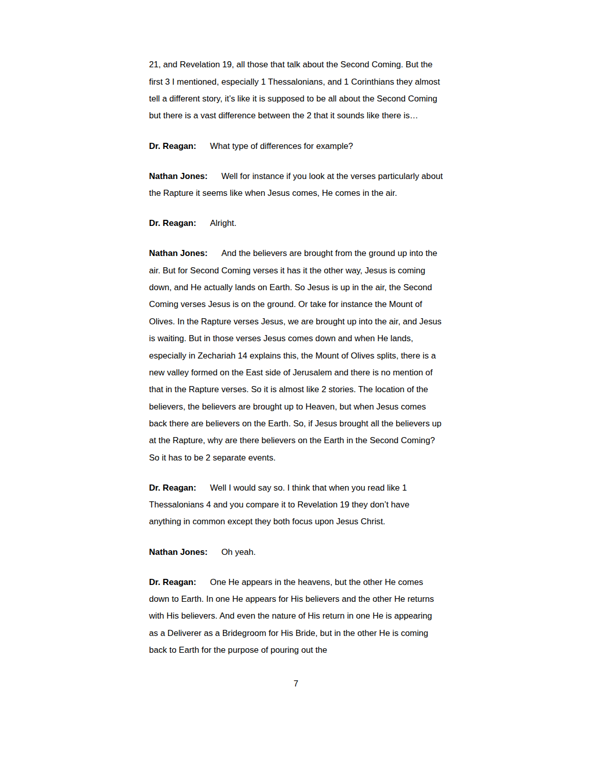21, and Revelation 19, all those that talk about the Second Coming. But the first 3 I mentioned, especially 1 Thessalonians, and 1 Corinthians they almost tell a different story, it’s like it is supposed to be all about the Second Coming but there is a vast difference between the 2 that it sounds like there is…
Dr. Reagan: What type of differences for example?
Nathan Jones: Well for instance if you look at the verses particularly about the Rapture it seems like when Jesus comes, He comes in the air.
Dr. Reagan: Alright.
Nathan Jones: And the believers are brought from the ground up into the air. But for Second Coming verses it has it the other way, Jesus is coming down, and He actually lands on Earth. So Jesus is up in the air, the Second Coming verses Jesus is on the ground. Or take for instance the Mount of Olives. In the Rapture verses Jesus, we are brought up into the air, and Jesus is waiting. But in those verses Jesus comes down and when He lands, especially in Zechariah 14 explains this, the Mount of Olives splits, there is a new valley formed on the East side of Jerusalem and there is no mention of that in the Rapture verses. So it is almost like 2 stories. The location of the believers, the believers are brought up to Heaven, but when Jesus comes back there are believers on the Earth. So, if Jesus brought all the believers up at the Rapture, why are there believers on the Earth in the Second Coming? So it has to be 2 separate events.
Dr. Reagan: Well I would say so. I think that when you read like 1 Thessalonians 4 and you compare it to Revelation 19 they don’t have anything in common except they both focus upon Jesus Christ.
Nathan Jones: Oh yeah.
Dr. Reagan: One He appears in the heavens, but the other He comes down to Earth. In one He appears for His believers and the other He returns with His believers. And even the nature of His return in one He is appearing as a Deliverer as a Bridegroom for His Bride, but in the other He is coming back to Earth for the purpose of pouring out the
7